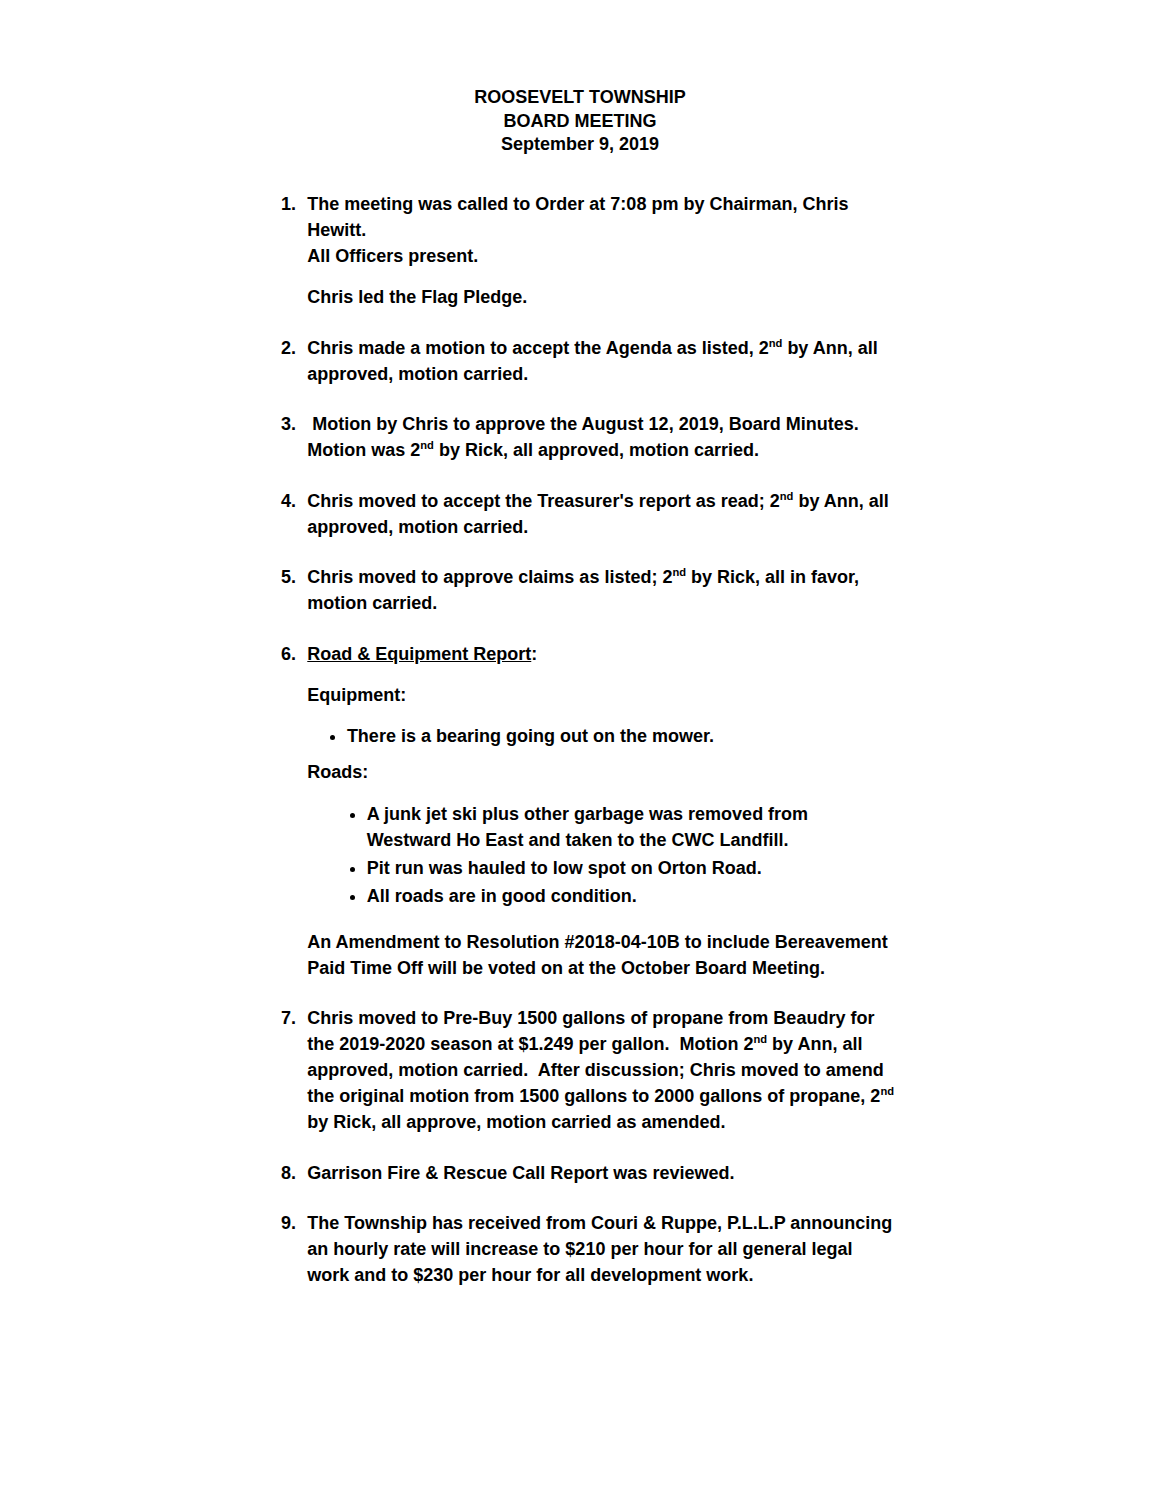ROOSEVELT TOWNSHIP BOARD MEETING September 9, 2019
The meeting was called to Order at 7:08 pm by Chairman, Chris Hewitt.
All Officers present.
Chris led the Flag Pledge.
Chris made a motion to accept the Agenda as listed, 2nd by Ann, all approved, motion carried.
Motion by Chris to approve the August 12, 2019, Board Minutes. Motion was 2nd by Rick, all approved, motion carried.
Chris moved to accept the Treasurer's report as read; 2nd by Ann, all approved, motion carried.
Chris moved to approve claims as listed; 2nd by Rick, all in favor, motion carried.
Road & Equipment Report:
Equipment:
There is a bearing going out on the mower.
Roads:
A junk jet ski plus other garbage was removed from Westward Ho East and taken to the CWC Landfill.
Pit run was hauled to low spot on Orton Road.
All roads are in good condition.
An Amendment to Resolution #2018-04-10B to include Bereavement Paid Time Off will be voted on at the October Board Meeting.
Chris moved to Pre-Buy 1500 gallons of propane from Beaudry for the 2019-2020 season at $1.249 per gallon. Motion 2nd by Ann, all approved, motion carried. After discussion; Chris moved to amend the original motion from 1500 gallons to 2000 gallons of propane, 2nd by Rick, all approve, motion carried as amended.
Garrison Fire & Rescue Call Report was reviewed.
The Township has received from Couri & Ruppe, P.L.L.P announcing an hourly rate will increase to $210 per hour for all general legal work and to $230 per hour for all development work.